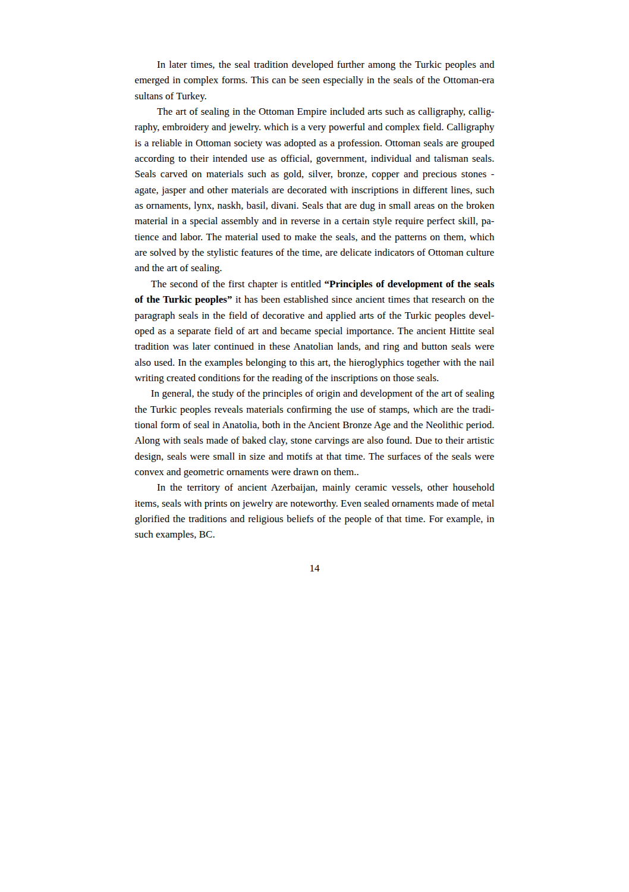In later times, the seal tradition developed further among the Turkic peoples and emerged in complex forms. This can be seen especially in the seals of the Ottoman-era sultans of Turkey.
The art of sealing in the Ottoman Empire included arts such as calligraphy, calligraphy, embroidery and jewelry. which is a very powerful and complex field. Calligraphy is a reliable in Ottoman society was adopted as a profession. Ottoman seals are grouped according to their intended use as official, government, individual and talisman seals. Seals carved on materials such as gold, silver, bronze, copper and precious stones - agate, jasper and other materials are decorated with inscriptions in different lines, such as ornaments, lynx, naskh, basil, divani. Seals that are dug in small areas on the broken material in a special assembly and in reverse in a certain style require perfect skill, patience and labor. The material used to make the seals, and the patterns on them, which are solved by the stylistic features of the time, are delicate indicators of Ottoman culture and the art of sealing.
The second of the first chapter is entitled “Principles of development of the seals of the Turkic peoples” it has been established since ancient times that research on the paragraph seals in the field of decorative and applied arts of the Turkic peoples developed as a separate field of art and became special importance. The ancient Hittite seal tradition was later continued in these Anatolian lands, and ring and button seals were also used. In the examples belonging to this art, the hieroglyphics together with the nail writing created conditions for the reading of the inscriptions on those seals.
In general, the study of the principles of origin and development of the art of sealing the Turkic peoples reveals materials confirming the use of stamps, which are the traditional form of seal in Anatolia, both in the Ancient Bronze Age and the Neolithic period. Along with seals made of baked clay, stone carvings are also found. Due to their artistic design, seals were small in size and motifs at that time. The surfaces of the seals were convex and geometric ornaments were drawn on them..
In the territory of ancient Azerbaijan, mainly ceramic vessels, other household items, seals with prints on jewelry are noteworthy. Even sealed ornaments made of metal glorified the traditions and religious beliefs of the people of that time. For example, in such examples, BC.
14